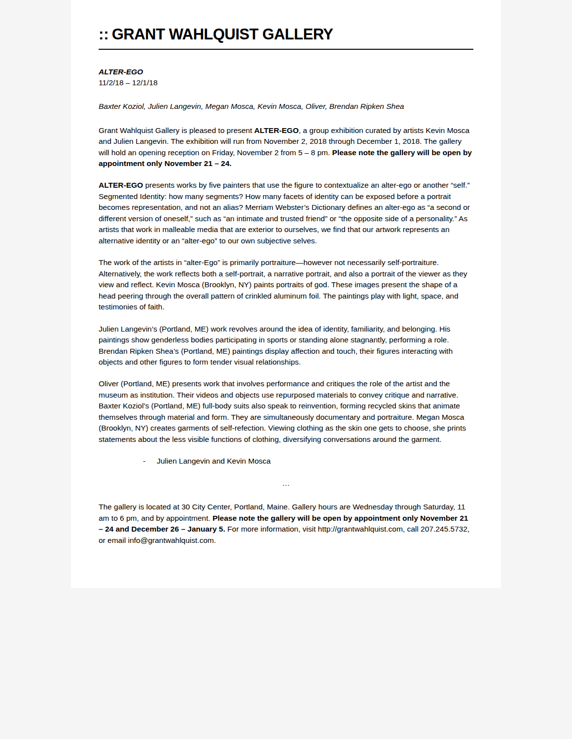:: GRANT WAHLQUIST GALLERY
ALTER-EGO
11/2/18 – 12/1/18
Baxter Koziol, Julien Langevin, Megan Mosca, Kevin Mosca, Oliver, Brendan Ripken Shea
Grant Wahlquist Gallery is pleased to present ALTER-EGO, a group exhibition curated by artists Kevin Mosca and Julien Langevin. The exhibition will run from November 2, 2018 through December 1, 2018. The gallery will hold an opening reception on Friday, November 2 from 5 – 8 pm. Please note the gallery will be open by appointment only November 21 – 24.
ALTER-EGO presents works by five painters that use the figure to contextualize an alter-ego or another “self.” Segmented Identity: how many segments? How many facets of identity can be exposed before a portrait becomes representation, and not an alias? Merriam Webster’s Dictionary defines an alter-ego as “a second or different version of oneself,” such as “an intimate and trusted friend” or “the opposite side of a personality.” As artists that work in malleable media that are exterior to ourselves, we find that our artwork represents an alternative identity or an “alter-ego” to our own subjective selves.
The work of the artists in “alter-Ego” is primarily portraiture—however not necessarily self-portraiture. Alternatively, the work reflects both a self-portrait, a narrative portrait, and also a portrait of the viewer as they view and reflect. Kevin Mosca (Brooklyn, NY) paints portraits of god. These images present the shape of a head peering through the overall pattern of crinkled aluminum foil. The paintings play with light, space, and testimonies of faith.
Julien Langevin’s (Portland, ME) work revolves around the idea of identity, familiarity, and belonging. His paintings show genderless bodies participating in sports or standing alone stagnantly, performing a role. Brendan Ripken Shea’s (Portland, ME) paintings display affection and touch, their figures interacting with objects and other figures to form tender visual relationships.
Oliver (Portland, ME) presents work that involves performance and critiques the role of the artist and the museum as institution. Their videos and objects use repurposed materials to convey critique and narrative. Baxter Koziol’s (Portland, ME) full-body suits also speak to reinvention, forming recycled skins that animate themselves through material and form. They are simultaneously documentary and portraiture. Megan Mosca (Brooklyn, NY) creates garments of self-refection. Viewing clothing as the skin one gets to choose, she prints statements about the less visible functions of clothing, diversifying conversations around the garment.
-Julien Langevin and Kevin Mosca
…
The gallery is located at 30 City Center, Portland, Maine. Gallery hours are Wednesday through Saturday, 11 am to 6 pm, and by appointment. Please note the gallery will be open by appointment only November 21 – 24 and December 26 – January 5. For more information, visit http://grantwahlquist.com, call 207.245.5732, or email info@grantwahlquist.com.